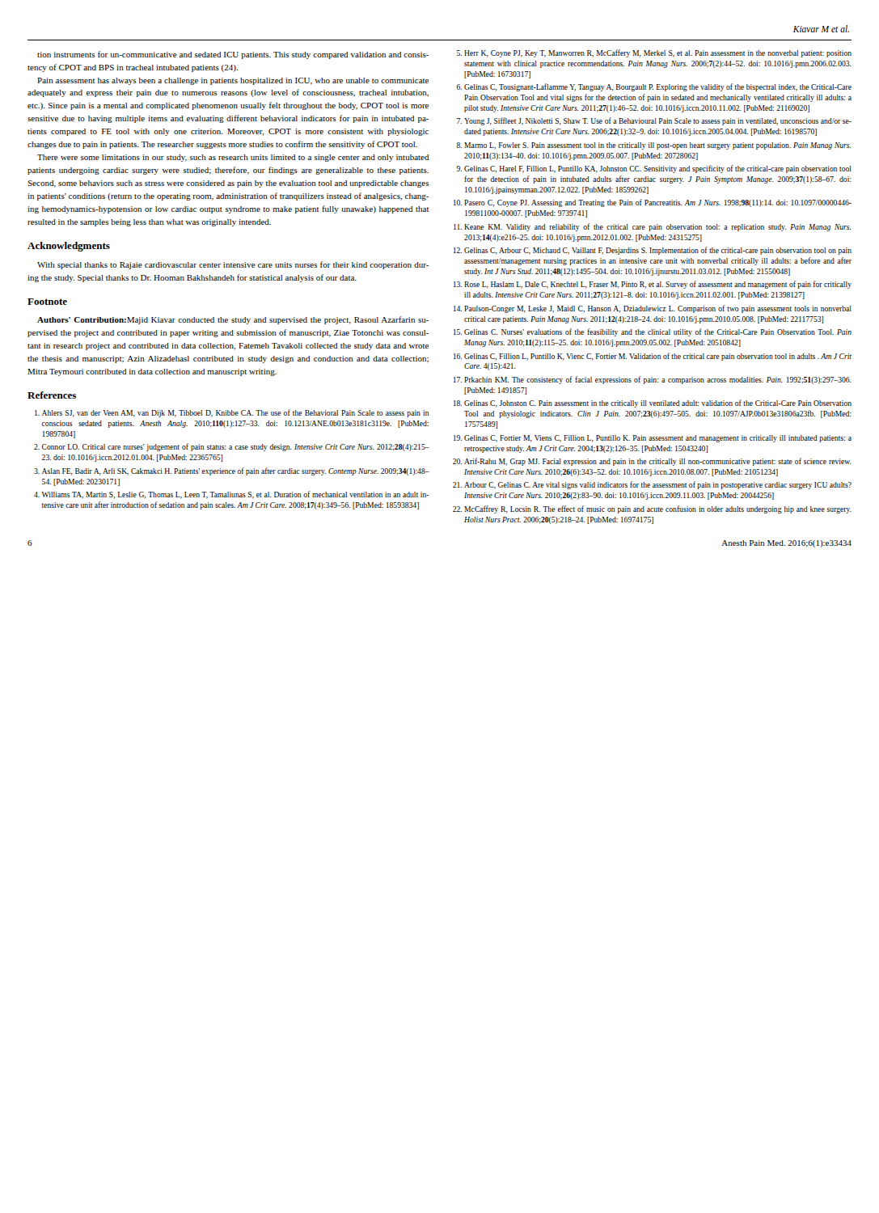Kiavar M et al.
tion instruments for un-communicative and sedated ICU patients. This study compared validation and consistency of CPOT and BPS in tracheal intubated patients (24).
Pain assessment has always been a challenge in patients hospitalized in ICU, who are unable to communicate adequately and express their pain due to numerous reasons (low level of consciousness, tracheal intubation, etc.). Since pain is a mental and complicated phenomenon usually felt throughout the body, CPOT tool is more sensitive due to having multiple items and evaluating different behavioral indicators for pain in intubated patients compared to FE tool with only one criterion. Moreover, CPOT is more consistent with physiologic changes due to pain in patients. The researcher suggests more studies to confirm the sensitivity of CPOT tool.
There were some limitations in our study, such as research units limited to a single center and only intubated patients undergoing cardiac surgery were studied; therefore, our findings are generalizable to these patients. Second, some behaviors such as stress were considered as pain by the evaluation tool and unpredictable changes in patients' conditions (return to the operating room, administration of tranquilizers instead of analgesics, changing hemodynamics-hypotension or low cardiac output syndrome to make patient fully unawake) happened that resulted in the samples being less than what was originally intended.
Acknowledgments
With special thanks to Rajaie cardiovascular center intensive care units nurses for their kind cooperation during the study. Special thanks to Dr. Hooman Bakhshandeh for statistical analysis of our data.
Footnote
Authors' Contribution: Majid Kiavar conducted the study and supervised the project, Rasoul Azarfarin supervised the project and contributed in paper writing and submission of manuscript, Ziae Totonchi was consultant in research project and contributed in data collection, Fatemeh Tavakoli collected the study data and wrote the thesis and manuscript; Azin Alizadehasl contributed in study design and conduction and data collection; Mitra Teymouri contributed in data collection and manuscript writing.
References
Ahlers SJ, van der Veen AM, van Dijk M, Tibboel D, Knibbe CA. The use of the Behavioral Pain Scale to assess pain in conscious sedated patients. Anesth Analg. 2010;110(1):127–33. doi: 10.1213/ANE.0b013e3181c3119e. [PubMed: 19897804]
Connor LO. Critical care nurses' judgement of pain status: a case study design. Intensive Crit Care Nurs. 2012;28(4):215–23. doi: 10.1016/j.iccn.2012.01.004. [PubMed: 22365765]
Aslan FE, Badir A, Arli SK, Cakmakci H. Patients' experience of pain after cardiac surgery. Contemp Nurse. 2009;34(1):48–54. [PubMed: 20230171]
Williams TA, Martin S, Leslie G, Thomas L, Leen T, Tamaliunas S, et al. Duration of mechanical ventilation in an adult intensive care unit after introduction of sedation and pain scales. Am J Crit Care. 2008;17(4):349–56. [PubMed: 18593834]
Herr K, Coyne PJ, Key T, Manworren R, McCaffery M, Merkel S, et al. Pain assessment in the nonverbal patient: position statement with clinical practice recommendations. Pain Manag Nurs. 2006;7(2):44–52. doi: 10.1016/j.pmn.2006.02.003. [PubMed: 16730317]
Gelinas C, Tousignant-Laflamme Y, Tanguay A, Bourgault P. Exploring the validity of the bispectral index, the Critical-Care Pain Observation Tool and vital signs for the detection of pain in sedated and mechanically ventilated critically ill adults: a pilot study. Intensive Crit Care Nurs. 2011;27(1):46–52. doi: 10.1016/j.iccn.2010.11.002. [PubMed: 21169020]
Young J, Siffleet J, Nikoletti S, Shaw T. Use of a Behavioural Pain Scale to assess pain in ventilated, unconscious and/or sedated patients. Intensive Crit Care Nurs. 2006;22(1):32–9. doi: 10.1016/j.iccn.2005.04.004. [PubMed: 16198570]
Marmo L, Fowler S. Pain assessment tool in the critically ill post-open heart surgery patient population. Pain Manag Nurs. 2010;11(3):134–40. doi: 10.1016/j.pmn.2009.05.007. [PubMed: 20728062]
Gelinas C, Harel F, Fillion L, Puntillo KA, Johnston CC. Sensitivity and specificity of the critical-care pain observation tool for the detection of pain in intubated adults after cardiac surgery. J Pain Symptom Manage. 2009;37(1):58–67. doi: 10.1016/j.jpainsymman.2007.12.022. [PubMed: 18599262]
Pasero C, Coyne PJ. Assessing and Treating the Pain of Pancreatitis. Am J Nurs. 1998;98(11):14. doi: 10.1097/00000446-199811000-00007. [PubMed: 9739741]
Keane KM. Validity and reliability of the critical care pain observation tool: a replication study. Pain Manag Nurs. 2013;14(4):e216–25. doi: 10.1016/j.pmn.2012.01.002. [PubMed: 24315275]
Gelinas C, Arbour C, Michaud C, Vaillant F, Desjardins S. Implementation of the critical-care pain observation tool on pain assessment/management nursing practices in an intensive care unit with nonverbal critically ill adults: a before and after study. Int J Nurs Stud. 2011;48(12):1495–504. doi: 10.1016/j.ijnurstu.2011.03.012. [PubMed: 21550048]
Rose L, Haslam L, Dale C, Knechtel L, Fraser M, Pinto R, et al. Survey of assessment and management of pain for critically ill adults. Intensive Crit Care Nurs. 2011;27(3):121–8. doi: 10.1016/j.iccn.2011.02.001. [PubMed: 21398127]
Paulson-Conger M, Leske J, Maidl C, Hanson A, Dziadulewicz L. Comparison of two pain assessment tools in nonverbal critical care patients. Pain Manag Nurs. 2011;12(4):218–24. doi: 10.1016/j.pmn.2010.05.008. [PubMed: 22117753]
Gelinas C. Nurses' evaluations of the feasibility and the clinical utility of the Critical-Care Pain Observation Tool. Pain Manag Nurs. 2010;11(2):115–25. doi: 10.1016/j.pmn.2009.05.002. [PubMed: 20510842]
Gelinas C, Fillion L, Puntillo K, Vienc C, Fortier M. Validation of the critical care pain observation tool in adults . Am J Crit Care. 4(15):421.
Prkachin KM. The consistency of facial expressions of pain: a comparison across modalities. Pain. 1992;51(3):297–306. [PubMed: 1491857]
Gelinas C, Johnston C. Pain assessment in the critically ill ventilated adult: validation of the Critical-Care Pain Observation Tool and physiologic indicators. Clin J Pain. 2007;23(6):497–505. doi: 10.1097/AJP.0b013e31806a23fb. [PubMed: 17575489]
Gelinas C, Fortier M, Viens C, Fillion L, Puntillo K. Pain assessment and management in critically ill intubated patients: a retrospective study. Am J Crit Care. 2004;13(2):126–35. [PubMed: 15043240]
Arif-Rahu M, Grap MJ. Facial expression and pain in the critically ill non-communicative patient: state of science review. Intensive Crit Care Nurs. 2010;26(6):343–52. doi: 10.1016/j.iccn.2010.08.007. [PubMed: 21051234]
Arbour C, Gelinas C. Are vital signs valid indicators for the assessment of pain in postoperative cardiac surgery ICU adults? Intensive Crit Care Nurs. 2010;26(2):83–90. doi: 10.1016/j.iccn.2009.11.003. [PubMed: 20044256]
McCaffrey R, Locsin R. The effect of music on pain and acute confusion in older adults undergoing hip and knee surgery. Holist Nurs Pract. 2006;20(5):218–24. [PubMed: 16974175]
6
Anesth Pain Med. 2016;6(1):e33434